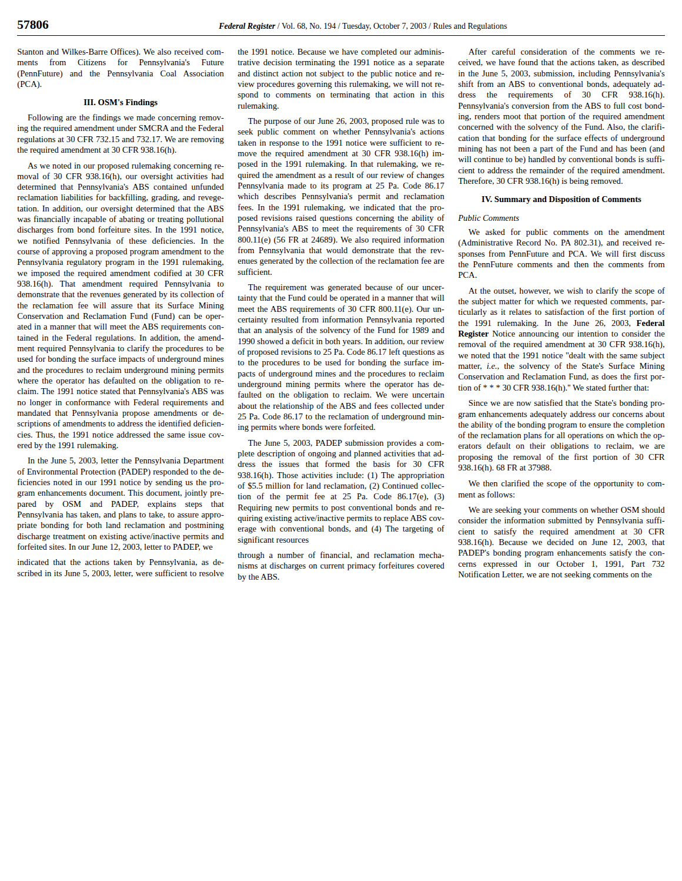57806
Federal Register / Vol. 68, No. 194 / Tuesday, October 7, 2003 / Rules and Regulations
Stanton and Wilkes-Barre Offices). We also received comments from Citizens for Pennsylvania's Future (PennFuture) and the Pennsylvania Coal Association (PCA).
III. OSM's Findings
Following are the findings we made concerning removing the required amendment under SMCRA and the Federal regulations at 30 CFR 732.15 and 732.17. We are removing the required amendment at 30 CFR 938.16(h).
As we noted in our proposed rulemaking concerning removal of 30 CFR 938.16(h), our oversight activities had determined that Pennsylvania's ABS contained unfunded reclamation liabilities for backfilling, grading, and revegetation. In addition, our oversight determined that the ABS was financially incapable of abating or treating pollutional discharges from bond forfeiture sites. In the 1991 notice, we notified Pennsylvania of these deficiencies. In the course of approving a proposed program amendment to the Pennsylvania regulatory program in the 1991 rulemaking, we imposed the required amendment codified at 30 CFR 938.16(h). That amendment required Pennsylvania to demonstrate that the revenues generated by its collection of the reclamation fee will assure that its Surface Mining Conservation and Reclamation Fund (Fund) can be operated in a manner that will meet the ABS requirements contained in the Federal regulations. In addition, the amendment required Pennsylvania to clarify the procedures to be used for bonding the surface impacts of underground mines and the procedures to reclaim underground mining permits where the operator has defaulted on the obligation to reclaim. The 1991 notice stated that Pennsylvania's ABS was no longer in conformance with Federal requirements and mandated that Pennsylvania propose amendments or descriptions of amendments to address the identified deficiencies. Thus, the 1991 notice addressed the same issue covered by the 1991 rulemaking.
In the June 5, 2003, letter the Pennsylvania Department of Environmental Protection (PADEP) responded to the deficiencies noted in our 1991 notice by sending us the program enhancements document. This document, jointly prepared by OSM and PADEP, explains steps that Pennsylvania has taken, and plans to take, to assure appropriate bonding for both land reclamation and postmining discharge treatment on existing active/inactive permits and forfeited sites. In our June 12, 2003, letter to PADEP, we
indicated that the actions taken by Pennsylvania, as described in its June 5, 2003, letter, were sufficient to resolve the 1991 notice. Because we have completed our administrative decision terminating the 1991 notice as a separate and distinct action not subject to the public notice and review procedures governing this rulemaking, we will not respond to comments on terminating that action in this rulemaking.
The purpose of our June 26, 2003, proposed rule was to seek public comment on whether Pennsylvania's actions taken in response to the 1991 notice were sufficient to remove the required amendment at 30 CFR 938.16(h) imposed in the 1991 rulemaking. In that rulemaking, we required the amendment as a result of our review of changes Pennsylvania made to its program at 25 Pa. Code 86.17 which describes Pennsylvania's permit and reclamation fees. In the 1991 rulemaking, we indicated that the proposed revisions raised questions concerning the ability of Pennsylvania's ABS to meet the requirements of 30 CFR 800.11(e) (56 FR at 24689). We also required information from Pennsylvania that would demonstrate that the revenues generated by the collection of the reclamation fee are sufficient.
The requirement was generated because of our uncertainty that the Fund could be operated in a manner that will meet the ABS requirements of 30 CFR 800.11(e). Our uncertainty resulted from information Pennsylvania reported that an analysis of the solvency of the Fund for 1989 and 1990 showed a deficit in both years. In addition, our review of proposed revisions to 25 Pa. Code 86.17 left questions as to the procedures to be used for bonding the surface impacts of underground mines and the procedures to reclaim underground mining permits where the operator has defaulted on the obligation to reclaim. We were uncertain about the relationship of the ABS and fees collected under 25 Pa. Code 86.17 to the reclamation of underground mining permits where bonds were forfeited.
The June 5, 2003, PADEP submission provides a complete description of ongoing and planned activities that address the issues that formed the basis for 30 CFR 938.16(h). Those activities include: (1) The appropriation of $5.5 million for land reclamation, (2) Continued collection of the permit fee at 25 Pa. Code 86.17(e), (3) Requiring new permits to post conventional bonds and requiring existing active/inactive permits to replace ABS coverage with conventional bonds, and (4) The targeting of significant resources
through a number of financial, and reclamation mechanisms at discharges on current primacy forfeitures covered by the ABS.
After careful consideration of the comments we received, we have found that the actions taken, as described in the June 5, 2003, submission, including Pennsylvania's shift from an ABS to conventional bonds, adequately address the requirements of 30 CFR 938.16(h). Pennsylvania's conversion from the ABS to full cost bonding, renders moot that portion of the required amendment concerned with the solvency of the Fund. Also, the clarification that bonding for the surface effects of underground mining has not been a part of the Fund and has been (and will continue to be) handled by conventional bonds is sufficient to address the remainder of the required amendment. Therefore, 30 CFR 938.16(h) is being removed.
IV. Summary and Disposition of Comments
Public Comments
We asked for public comments on the amendment (Administrative Record No. PA 802.31), and received responses from PennFuture and PCA. We will first discuss the PennFuture comments and then the comments from PCA.
At the outset, however, we wish to clarify the scope of the subject matter for which we requested comments, particularly as it relates to satisfaction of the first portion of the 1991 rulemaking. In the June 26, 2003, Federal Register Notice announcing our intention to consider the removal of the required amendment at 30 CFR 938.16(h), we noted that the 1991 notice ''dealt with the same subject matter, i.e., the solvency of the State's Surface Mining Conservation and Reclamation Fund, as does the first portion of * * * 30 CFR 938.16(h).'' We stated further that:
Since we are now satisfied that the State's bonding program enhancements adequately address our concerns about the ability of the bonding program to ensure the completion of the reclamation plans for all operations on which the operators default on their obligations to reclaim, we are proposing the removal of the first portion of 30 CFR 938.16(h). 68 FR at 37988.
We then clarified the scope of the opportunity to comment as follows:
We are seeking your comments on whether OSM should consider the information submitted by Pennsylvania sufficient to satisfy the required amendment at 30 CFR 938.16(h). Because we decided on June 12, 2003, that PADEP's bonding program enhancements satisfy the concerns expressed in our October 1, 1991, Part 732 Notification Letter, we are not seeking comments on the